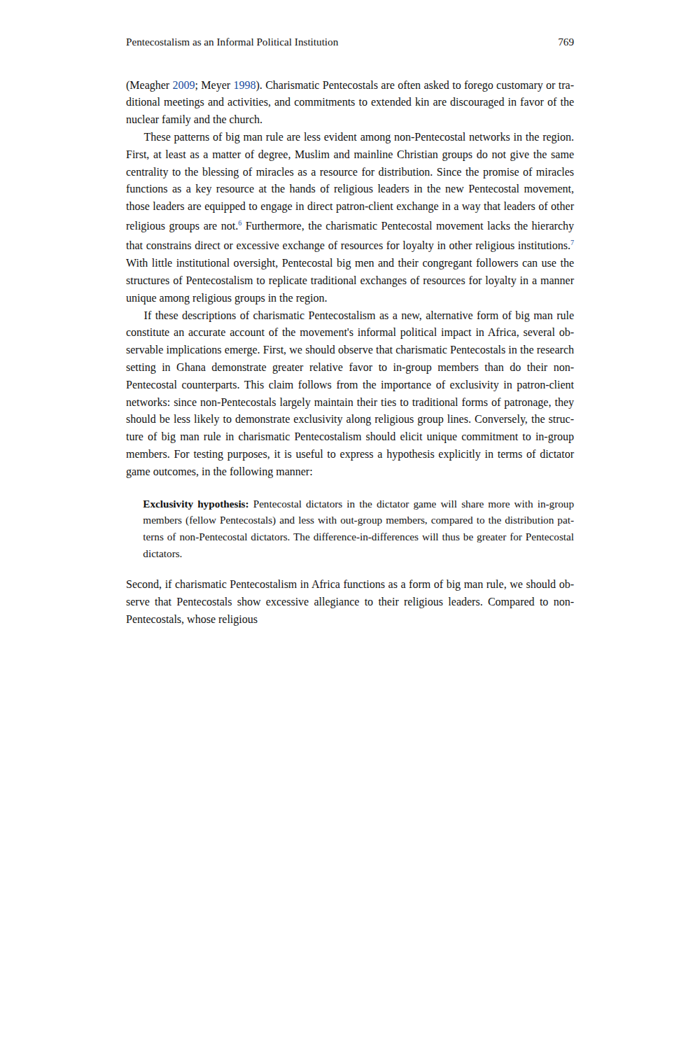Pentecostalism as an Informal Political Institution 769
(Meagher 2009; Meyer 1998). Charismatic Pentecostals are often asked to forego customary or traditional meetings and activities, and commitments to extended kin are discouraged in favor of the nuclear family and the church.
These patterns of big man rule are less evident among non-Pentecostal networks in the region. First, at least as a matter of degree, Muslim and mainline Christian groups do not give the same centrality to the blessing of miracles as a resource for distribution. Since the promise of miracles functions as a key resource at the hands of religious leaders in the new Pentecostal movement, those leaders are equipped to engage in direct patron-client exchange in a way that leaders of other religious groups are not.6 Furthermore, the charismatic Pentecostal movement lacks the hierarchy that constrains direct or excessive exchange of resources for loyalty in other religious institutions.7 With little institutional oversight, Pentecostal big men and their congregant followers can use the structures of Pentecostalism to replicate traditional exchanges of resources for loyalty in a manner unique among religious groups in the region.
If these descriptions of charismatic Pentecostalism as a new, alternative form of big man rule constitute an accurate account of the movement's informal political impact in Africa, several observable implications emerge. First, we should observe that charismatic Pentecostals in the research setting in Ghana demonstrate greater relative favor to in-group members than do their non-Pentecostal counterparts. This claim follows from the importance of exclusivity in patron-client networks: since non-Pentecostals largely maintain their ties to traditional forms of patronage, they should be less likely to demonstrate exclusivity along religious group lines. Conversely, the structure of big man rule in charismatic Pentecostalism should elicit unique commitment to in-group members. For testing purposes, it is useful to express a hypothesis explicitly in terms of dictator game outcomes, in the following manner:
Exclusivity hypothesis: Pentecostal dictators in the dictator game will share more with in-group members (fellow Pentecostals) and less with out-group members, compared to the distribution patterns of non-Pentecostal dictators. The difference-in-differences will thus be greater for Pentecostal dictators.
Second, if charismatic Pentecostalism in Africa functions as a form of big man rule, we should observe that Pentecostals show excessive allegiance to their religious leaders. Compared to non-Pentecostals, whose religious